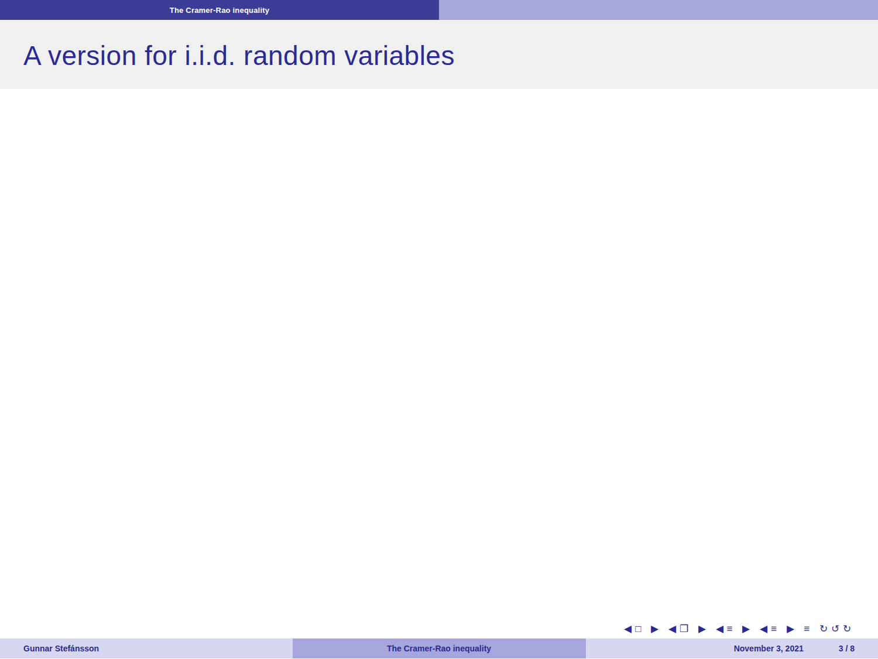The Cramer-Rao inequality
A version for i.i.d. random variables
◀□ ▶ ◀❐ ▶ ◀≡ ▶ ◀≡ ▶ ≡ ↻↺↻
Gunnar Stefánsson
The Cramer-Rao inequality
November 3, 20213 / 8